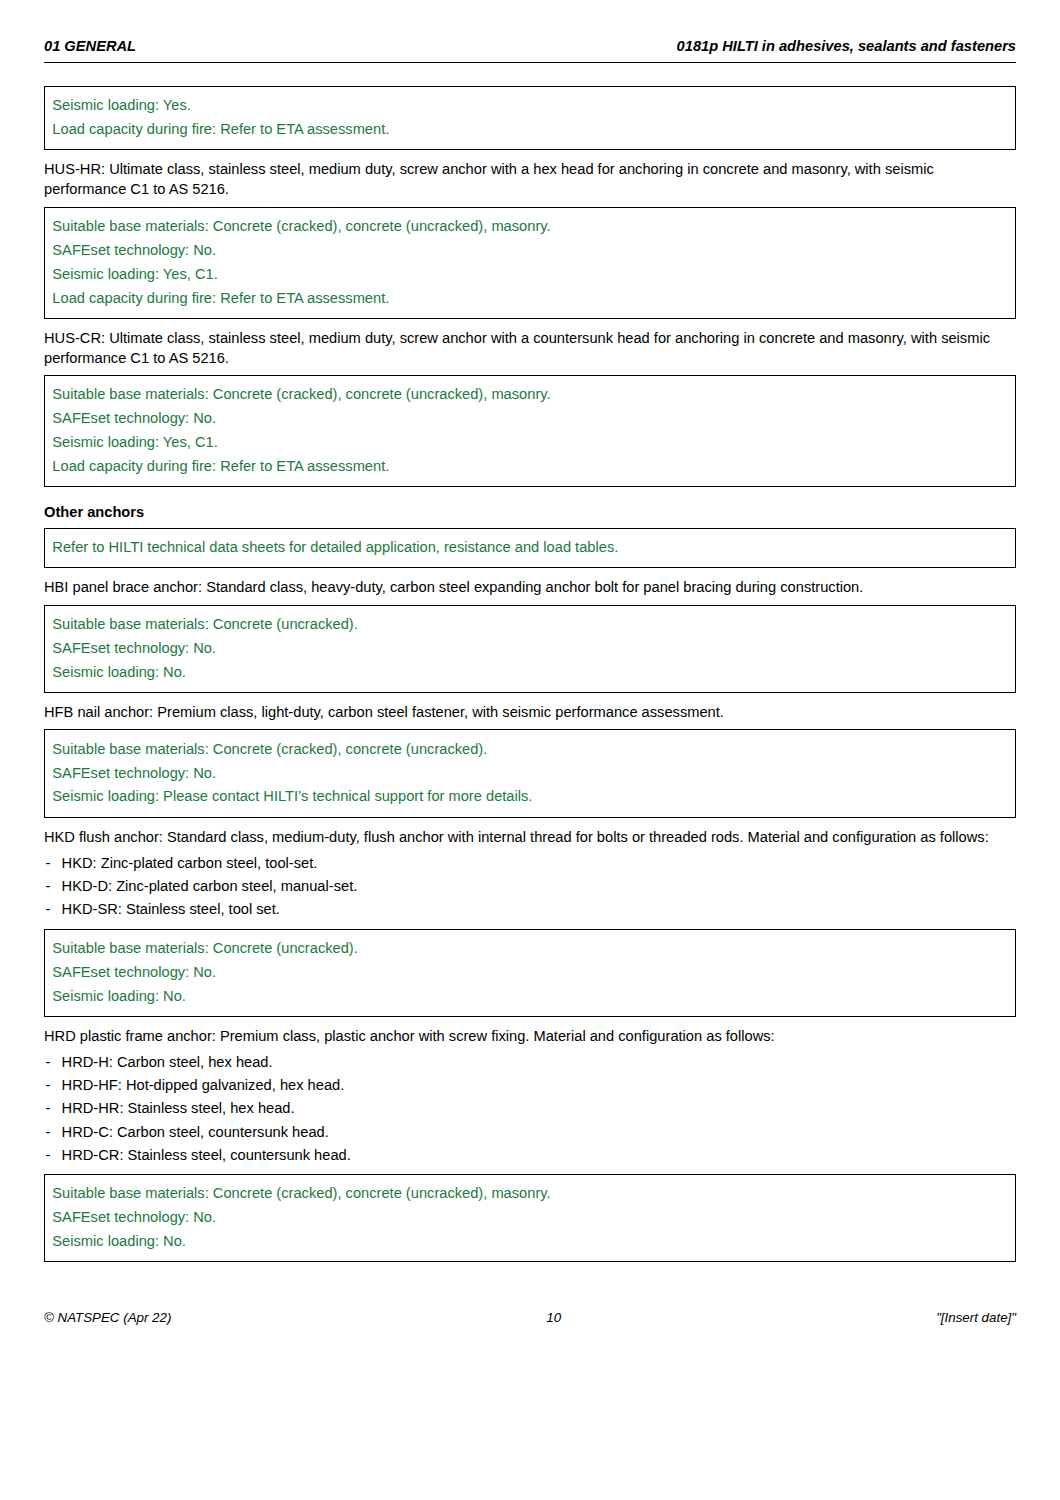01 GENERAL 0181p HILTI in adhesives, sealants and fasteners
Seismic loading: Yes.
Load capacity during fire: Refer to ETA assessment.
HUS-HR: Ultimate class, stainless steel, medium duty, screw anchor with a hex head for anchoring in concrete and masonry, with seismic performance C1 to AS 5216.
Suitable base materials: Concrete (cracked), concrete (uncracked), masonry.
SAFEset technology: No.
Seismic loading: Yes, C1.
Load capacity during fire: Refer to ETA assessment.
HUS-CR: Ultimate class, stainless steel, medium duty, screw anchor with a countersunk head for anchoring in concrete and masonry, with seismic performance C1 to AS 5216.
Suitable base materials: Concrete (cracked), concrete (uncracked), masonry.
SAFEset technology: No.
Seismic loading: Yes, C1.
Load capacity during fire: Refer to ETA assessment.
Other anchors
Refer to HILTI technical data sheets for detailed application, resistance and load tables.
HBI panel brace anchor: Standard class, heavy-duty, carbon steel expanding anchor bolt for panel bracing during construction.
Suitable base materials: Concrete (uncracked).
SAFEset technology: No.
Seismic loading: No.
HFB nail anchor: Premium class, light-duty, carbon steel fastener, with seismic performance assessment.
Suitable base materials: Concrete (cracked), concrete (uncracked).
SAFEset technology: No.
Seismic loading: Please contact HILTI’s technical support for more details.
HKD flush anchor: Standard class, medium-duty, flush anchor with internal thread for bolts or threaded rods. Material and configuration as follows:
HKD: Zinc-plated carbon steel, tool-set.
HKD-D: Zinc-plated carbon steel, manual-set.
HKD-SR: Stainless steel, tool set.
Suitable base materials: Concrete (uncracked).
SAFEset technology: No.
Seismic loading: No.
HRD plastic frame anchor: Premium class, plastic anchor with screw fixing. Material and configuration as follows:
HRD-H: Carbon steel, hex head.
HRD-HF: Hot-dipped galvanized, hex head.
HRD-HR: Stainless steel, hex head.
HRD-C: Carbon steel, countersunk head.
HRD-CR: Stainless steel, countersunk head.
Suitable base materials: Concrete (cracked), concrete (uncracked), masonry.
SAFEset technology: No.
Seismic loading: No.
© NATSPEC (Apr 22) 10 "[Insert date]"